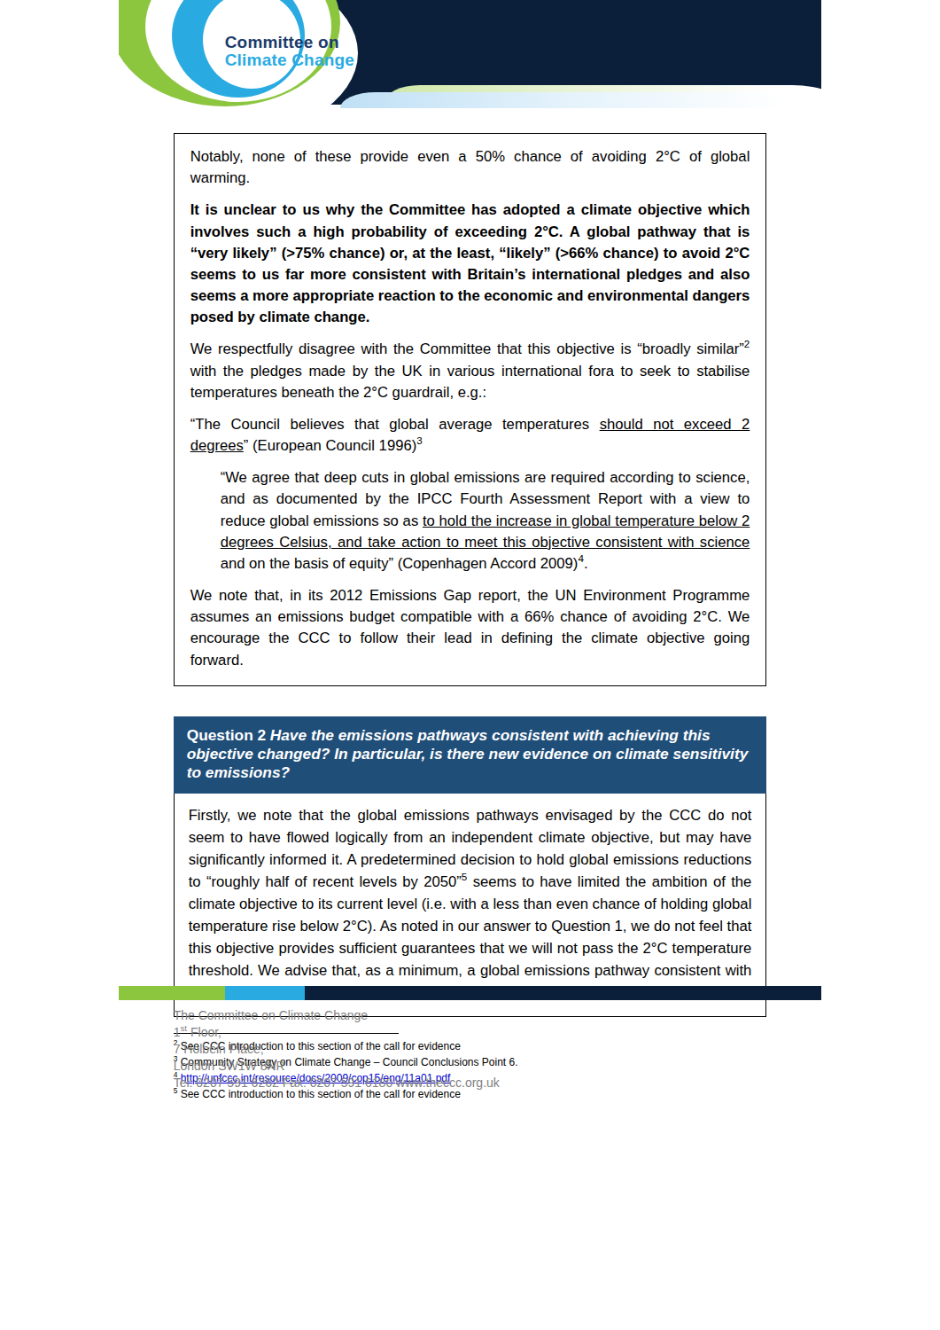Committee on
Climate Change
Notably, none of these provide even a 50% chance of avoiding 2°C of global warming.
It is unclear to us why the Committee has adopted a climate objective which involves such a high probability of exceeding 2°C. A global pathway that is “very likely” (>75% chance) or, at the least, “likely” (>66% chance) to avoid 2°C seems to us far more consistent with Britain’s international pledges and also seems a more appropriate reaction to the economic and environmental dangers posed by climate change.
We respectfully disagree with the Committee that this objective is “broadly similar”2 with the pledges made by the UK in various international fora to seek to stabilise temperatures beneath the 2°C guardrail, e.g.:
“The Council believes that global average temperatures should not exceed 2 degrees” (European Council 1996)3
“We agree that deep cuts in global emissions are required according to science, and as documented by the IPCC Fourth Assessment Report with a view to reduce global emissions so as to hold the increase in global temperature below 2 degrees Celsius, and take action to meet this objective consistent with science and on the basis of equity” (Copenhagen Accord 2009)4.
We note that, in its 2012 Emissions Gap report, the UN Environment Programme assumes an emissions budget compatible with a 66% chance of avoiding 2°C. We encourage the CCC to follow their lead in defining the climate objective going forward.
Question 2 Have the emissions pathways consistent with achieving this objective changed? In particular, is there new evidence on climate sensitivity to emissions?
Firstly, we note that the global emissions pathways envisaged by the CCC do not seem to have flowed logically from an independent climate objective, but may have significantly informed it. A predetermined decision to hold global emissions reductions to “roughly half of recent levels by 2050”5 seems to have limited the ambition of the climate objective to its current level (i.e. with a less than even chance of holding global temperature rise below 2°C). As noted in our answer to Question 1, we do not feel that this objective provides sufficient guarantees that we will not pass the 2°C temperature threshold. We advise that, as a minimum, a global emissions pathway consistent with a “likely” (>66%)
2 See CCC introduction to this section of the call for evidence
3 Community Strategy on Climate Change – Council Conclusions Point 6.
4 http://unfccc.int/resource/docs/2009/cop15/eng/11a01.pdf
5 See CCC introduction to this section of the call for evidence
The Committee on Climate Change
1st Floor,
7 Holbein Place,
London SW1W 8NR
Tel: 0207 591 6262 Fax: 0207 591 6180 www.theccc.org.uk